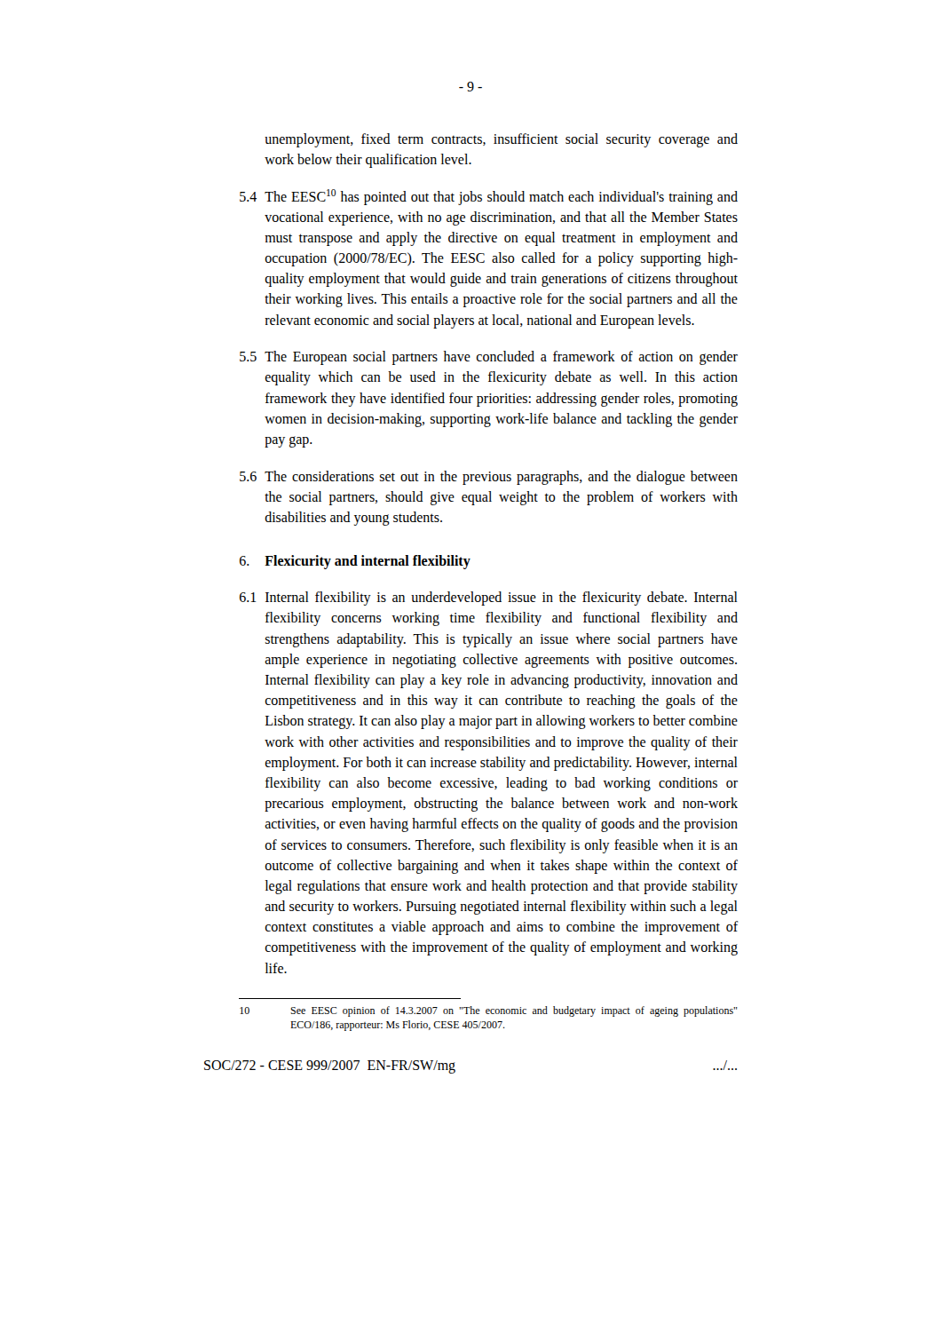- 9 -
unemployment, fixed term contracts, insufficient social security coverage and work below their qualification level.
5.4
The EESC10 has pointed out that jobs should match each individual's training and vocational experience, with no age discrimination, and that all the Member States must transpose and apply the directive on equal treatment in employment and occupation (2000/78/EC). The EESC also called for a policy supporting high-quality employment that would guide and train generations of citizens throughout their working lives. This entails a proactive role for the social partners and all the relevant economic and social players at local, national and European levels.
5.5
The European social partners have concluded a framework of action on gender equality which can be used in the flexicurity debate as well. In this action framework they have identified four priorities: addressing gender roles, promoting women in decision-making, supporting work-life balance and tackling the gender pay gap.
5.6
The considerations set out in the previous paragraphs, and the dialogue between the social partners, should give equal weight to the problem of workers with disabilities and young students.
6.
Flexicurity and internal flexibility
6.1
Internal flexibility is an underdeveloped issue in the flexicurity debate. Internal flexibility concerns working time flexibility and functional flexibility and strengthens adaptability. This is typically an issue where social partners have ample experience in negotiating collective agreements with positive outcomes. Internal flexibility can play a key role in advancing productivity, innovation and competitiveness and in this way it can contribute to reaching the goals of the Lisbon strategy. It can also play a major part in allowing workers to better combine work with other activities and responsibilities and to improve the quality of their employment. For both it can increase stability and predictability. However, internal flexibility can also become excessive, leading to bad working conditions or precarious employment, obstructing the balance between work and non-work activities, or even having harmful effects on the quality of goods and the provision of services to consumers. Therefore, such flexibility is only feasible when it is an outcome of collective bargaining and when it takes shape within the context of legal regulations that ensure work and health protection and that provide stability and security to workers. Pursuing negotiated internal flexibility within such a legal context constitutes a viable approach and aims to combine the improvement of competitiveness with the improvement of the quality of employment and working life.
10
See EESC opinion of 14.3.2007 on "The economic and budgetary impact of ageing populations" ECO/186, rapporteur: Ms Florio, CESE 405/2007.
SOC/272 - CESE 999/2007 EN-FR/SW/mg
.../...